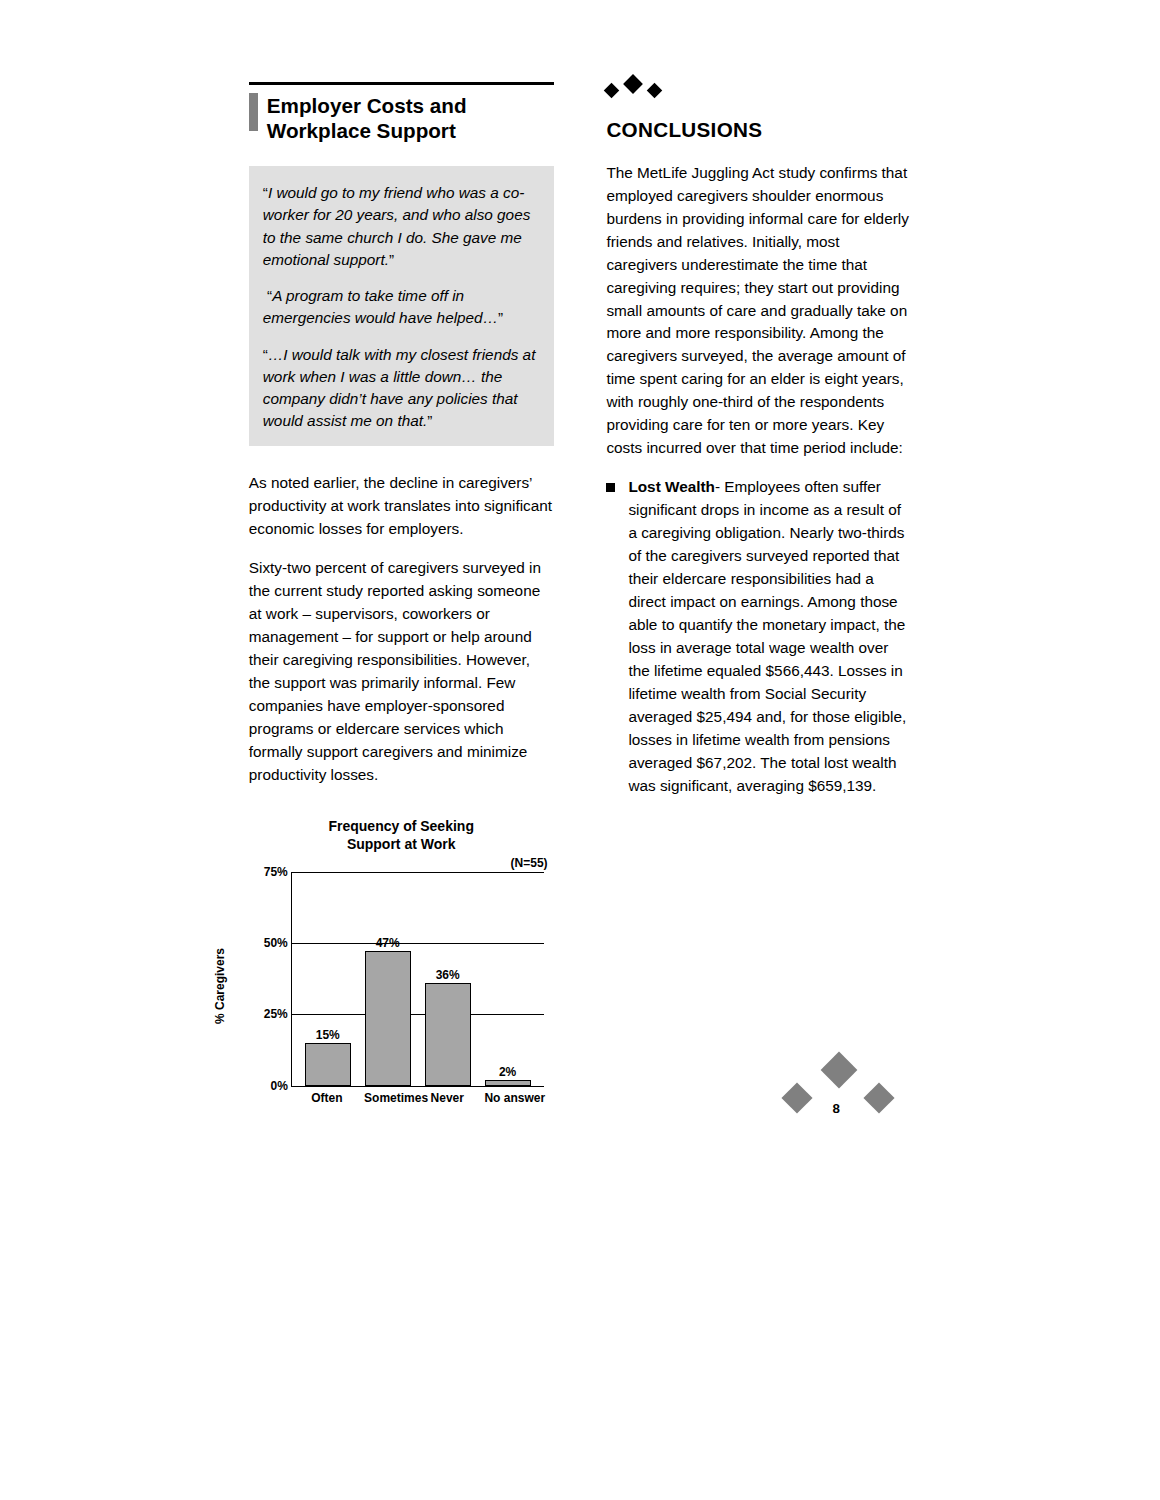Employer Costs and Workplace Support
“I would go to my friend who was a co-worker for 20 years, and who also goes to the same church I do. She gave me emotional support.”
“A program to take time off in emergencies would have helped…”
“…I would talk with my closest friends at work when I was a little down… the company didn’t have any policies that would assist me on that.”
As noted earlier, the decline in caregivers’ productivity at work translates into significant economic losses for employers.
Sixty-two percent of caregivers surveyed in the current study reported asking someone at work – supervisors, coworkers or management – for support or help around their caregiving responsibilities. However, the support was primarily informal. Few companies have employer-sponsored programs or eldercare services which formally support caregivers and minimize productivity losses.
Frequency of Seeking
Support at Work
(N=55)
% Caregivers
75%
50%
25%
0%
15%
47%
36%
2%
Often
Sometimes
Never
No answer
CONCLUSIONS
The MetLife Juggling Act study confirms that employed caregivers shoulder enormous burdens in providing informal care for elderly friends and relatives. Initially, most caregivers underestimate the time that caregiving requires; they start out providing small amounts of care and gradually take on more and more responsibility. Among the caregivers surveyed, the average amount of time spent caring for an elder is eight years, with roughly one-third of the respondents providing care for ten or more years. Key costs incurred over that time period include:
Lost Wealth- Employees often suffer significant drops in income as a result of a caregiving obligation. Nearly two-thirds of the caregivers surveyed reported that their eldercare responsibilities had a direct impact on earnings. Among those able to quantify the monetary impact, the loss in average total wage wealth over the lifetime equaled $566,443. Losses in lifetime wealth from Social Security averaged $25,494 and, for those eligible, losses in lifetime wealth from pensions averaged $67,202. The total lost wealth was significant, averaging $659,139.
8